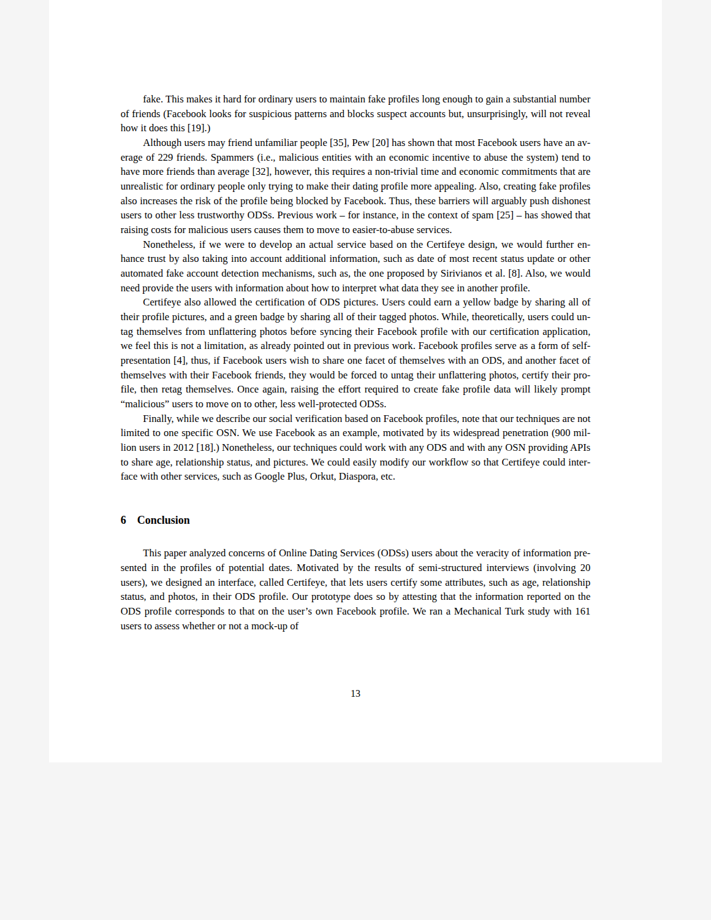fake. This makes it hard for ordinary users to maintain fake profiles long enough to gain a substantial number of friends (Facebook looks for suspicious patterns and blocks suspect accounts but, unsurprisingly, will not reveal how it does this [19].)
Although users may friend unfamiliar people [35], Pew [20] has shown that most Facebook users have an average of 229 friends. Spammers (i.e., malicious entities with an economic incentive to abuse the system) tend to have more friends than average [32], however, this requires a non-trivial time and economic commitments that are unrealistic for ordinary people only trying to make their dating profile more appealing. Also, creating fake profiles also increases the risk of the profile being blocked by Facebook. Thus, these barriers will arguably push dishonest users to other less trustworthy ODSs. Previous work – for instance, in the context of spam [25] – has showed that raising costs for malicious users causes them to move to easier-to-abuse services.
Nonetheless, if we were to develop an actual service based on the Certifeye design, we would further enhance trust by also taking into account additional information, such as date of most recent status update or other automated fake account detection mechanisms, such as, the one proposed by Sirivianos et al. [8]. Also, we would need provide the users with information about how to interpret what data they see in another profile.
Certifeye also allowed the certification of ODS pictures. Users could earn a yellow badge by sharing all of their profile pictures, and a green badge by sharing all of their tagged photos. While, theoretically, users could untag themselves from unflattering photos before syncing their Facebook profile with our certification application, we feel this is not a limitation, as already pointed out in previous work. Facebook profiles serve as a form of self-presentation [4], thus, if Facebook users wish to share one facet of themselves with an ODS, and another facet of themselves with their Facebook friends, they would be forced to untag their unflattering photos, certify their profile, then retag themselves. Once again, raising the effort required to create fake profile data will likely prompt “malicious” users to move on to other, less well-protected ODSs.
Finally, while we describe our social verification based on Facebook profiles, note that our techniques are not limited to one specific OSN. We use Facebook as an example, motivated by its widespread penetration (900 million users in 2012 [18].) Nonetheless, our techniques could work with any ODS and with any OSN providing APIs to share age, relationship status, and pictures. We could easily modify our workflow so that Certifeye could interface with other services, such as Google Plus, Orkut, Diaspora, etc.
6 Conclusion
This paper analyzed concerns of Online Dating Services (ODSs) users about the veracity of information presented in the profiles of potential dates. Motivated by the results of semi-structured interviews (involving 20 users), we designed an interface, called Certifeye, that lets users certify some attributes, such as age, relationship status, and photos, in their ODS profile. Our prototype does so by attesting that the information reported on the ODS profile corresponds to that on the user’s own Facebook profile. We ran a Mechanical Turk study with 161 users to assess whether or not a mock-up of
13